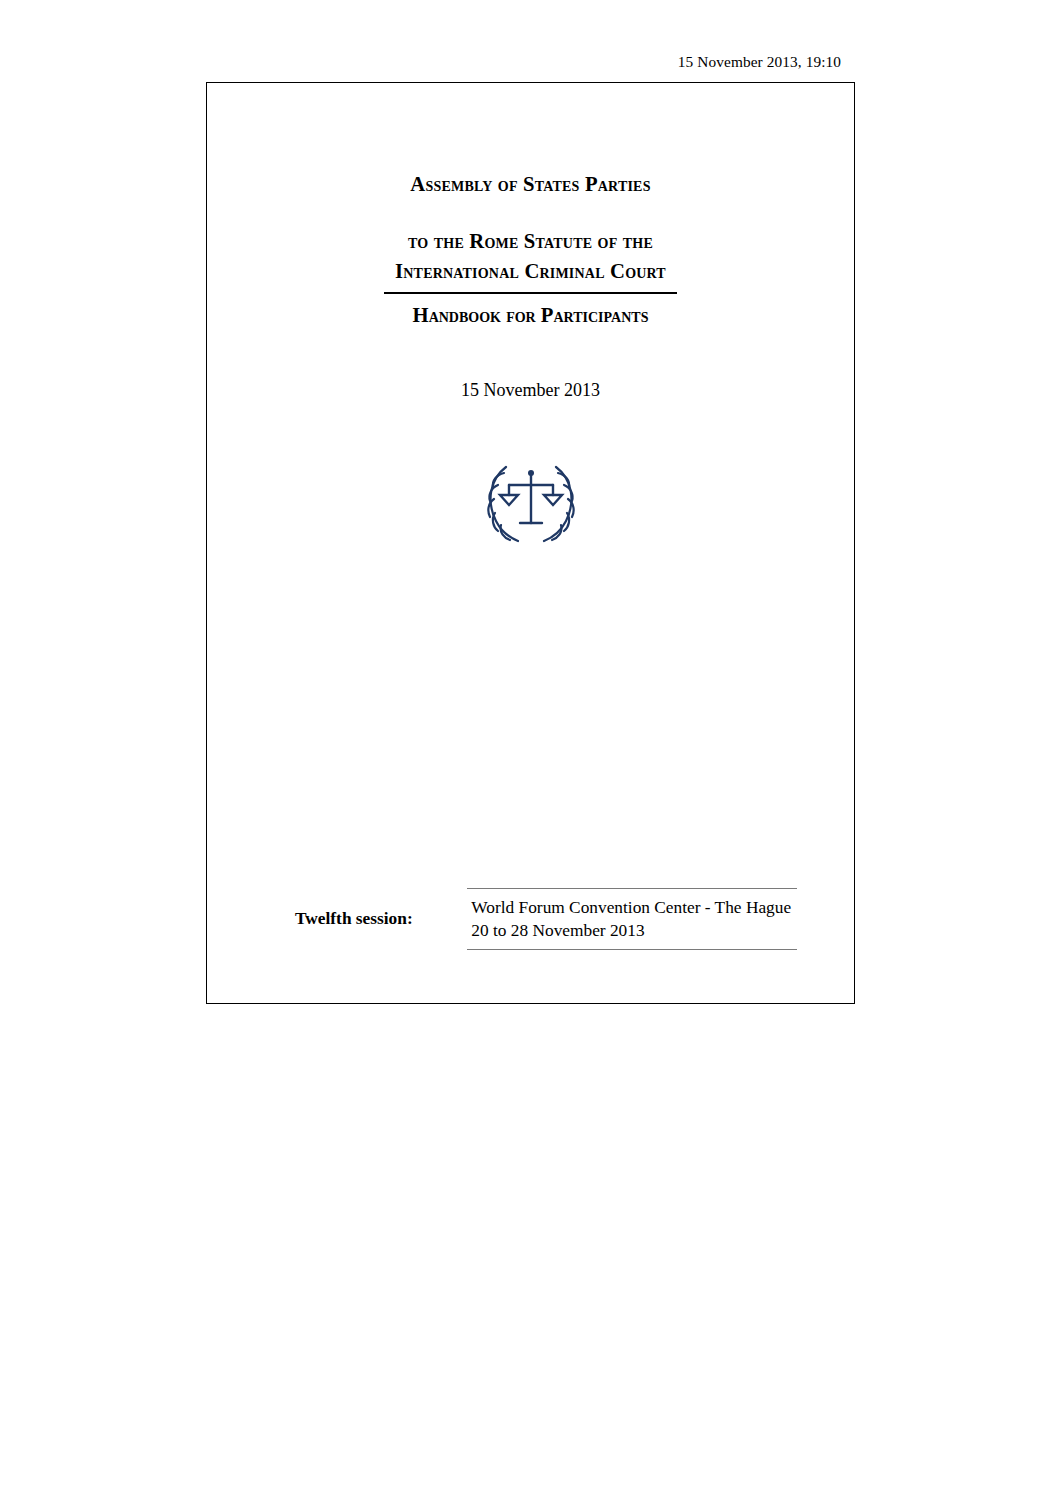15 November 2013, 19:10
Assembly of States Parties
to the Rome Statute of the
International Criminal Court
Handbook for Participants
15 November 2013
| Twelfth session: | World Forum Convention Center - The Hague 20 to 28 November 2013 |